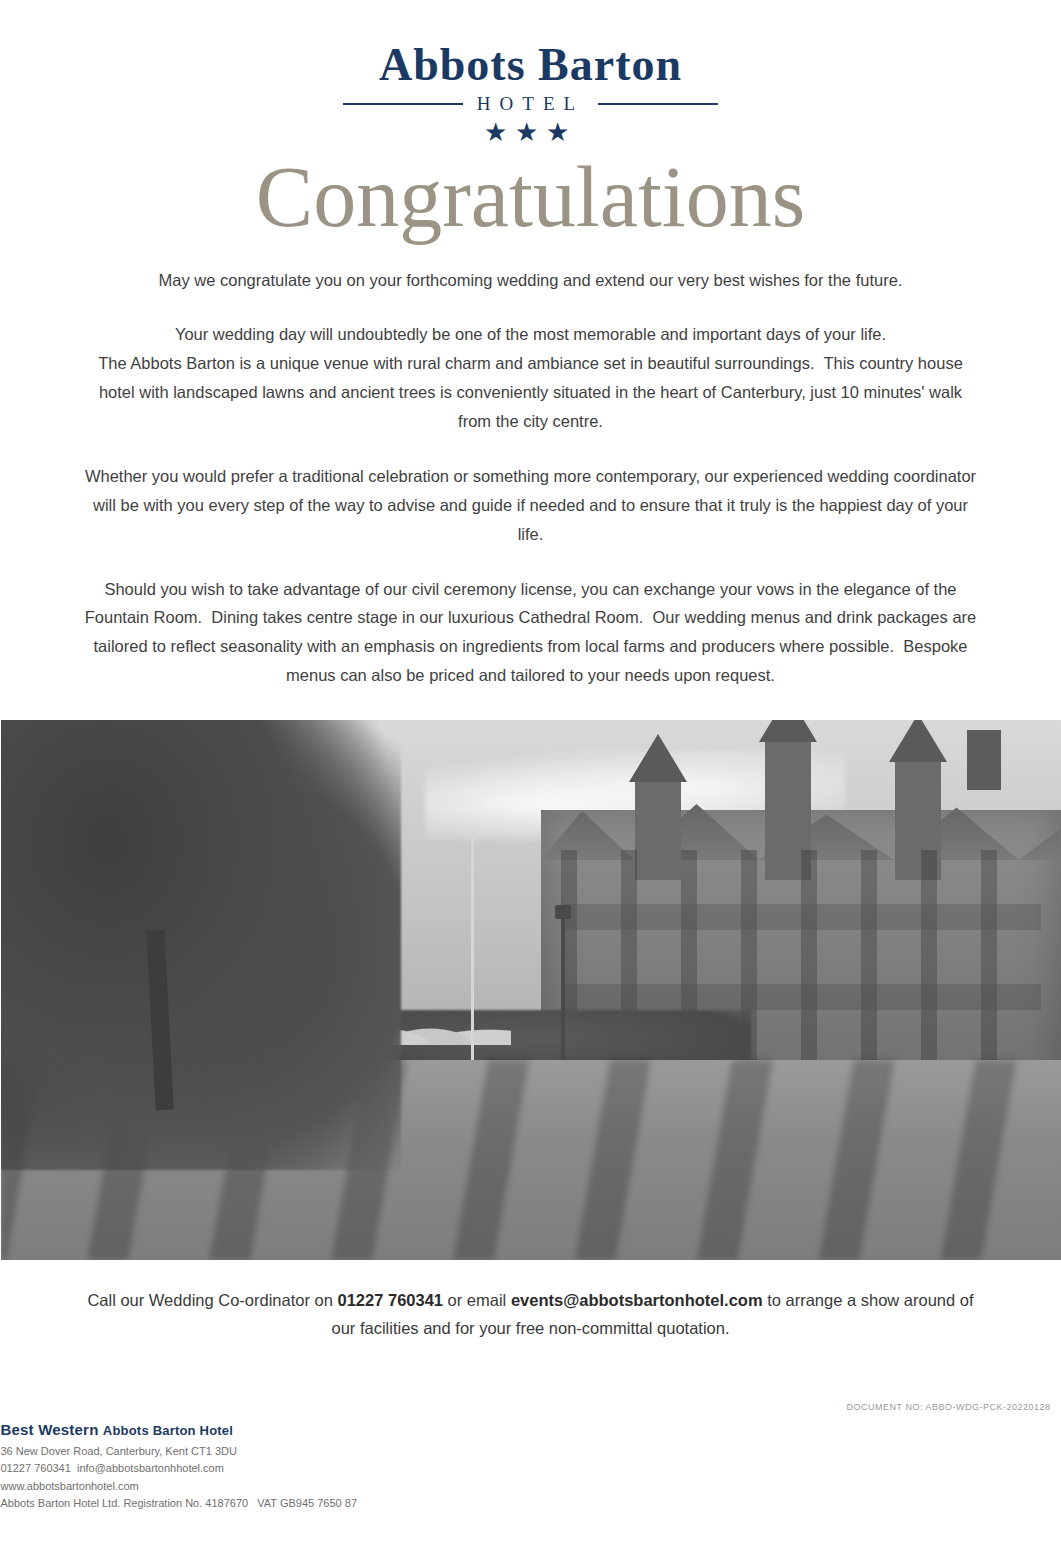Abbots Barton
HOTEL
★★★
Congratulations
May we congratulate you on your forthcoming wedding and extend our very best wishes for the future.
Your wedding day will undoubtedly be one of the most memorable and important days of your life.
The Abbots Barton is a unique venue with rural charm and ambiance set in beautiful surroundings. This country house hotel with landscaped lawns and ancient trees is conveniently situated in the heart of Canterbury, just 10 minutes' walk from the city centre.
Whether you would prefer a traditional celebration or something more contemporary, our experienced wedding coordinator will be with you every step of the way to advise and guide if needed and to ensure that it truly is the happiest day of your life.
Should you wish to take advantage of our civil ceremony license, you can exchange your vows in the elegance of the Fountain Room. Dining takes centre stage in our luxurious Cathedral Room. Our wedding menus and drink packages are tailored to reflect seasonality with an emphasis on ingredients from local farms and producers where possible. Bespoke menus can also be priced and tailored to your needs upon request.
Call our Wedding Co-ordinator on 01227 760341 or email events@abbotsbartonhotel.com to arrange a show around of our facilities and for your free non-committal quotation.
DOCUMENT NO: ABBO-WDG-PCK-20220128
Best Western Abbots Barton Hotel
36 New Dover Road, Canterbury, Kent CT1 3DU
01227 760341 info@abbotsbartonhhotel.com
www.abbotsbartonhotel.com
Abbots Barton Hotel Ltd. Registration No. 4187670 VAT GB945 7650 87